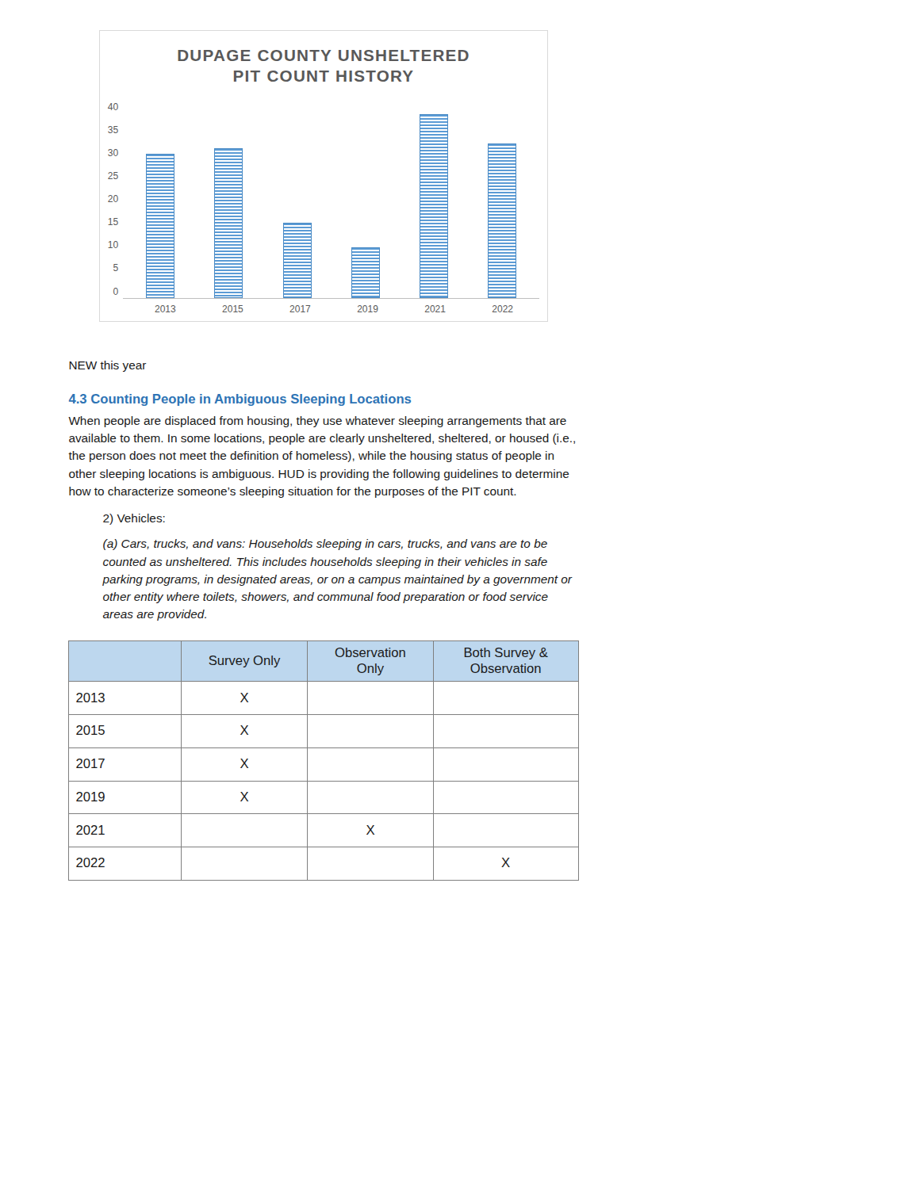DUPAGE COUNTY UNSHELTERED
PIT COUNT HISTORY
40 35 30 25 20 15 10 5 0
2013 2015 2017 2019 2021 2022
NEW this year
4.3 Counting People in Ambiguous Sleeping Locations
When people are displaced from housing, they use whatever sleeping arrangements that are available to them. In some locations, people are clearly unsheltered, sheltered, or housed (i.e., the person does not meet the definition of homeless), while the housing status of people in other sleeping locations is ambiguous. HUD is providing the following guidelines to determine how to characterize someone’s sleeping situation for the purposes of the PIT count.
2) Vehicles:
(a) Cars, trucks, and vans: Households sleeping in cars, trucks, and vans are to be counted as unsheltered. This includes households sleeping in their vehicles in safe parking programs, in designated areas, or on a campus maintained by a government or other entity where toilets, showers, and communal food preparation or food service areas are provided.
| | Survey Only | Observation Only | Both Survey & Observation |
| --- | --- | --- | --- |
| 2013 | X | | |
| 2015 | X | | |
| 2017 | X | | |
| 2019 | X | | |
| 2021 | | X | |
| 2022 | | | X |